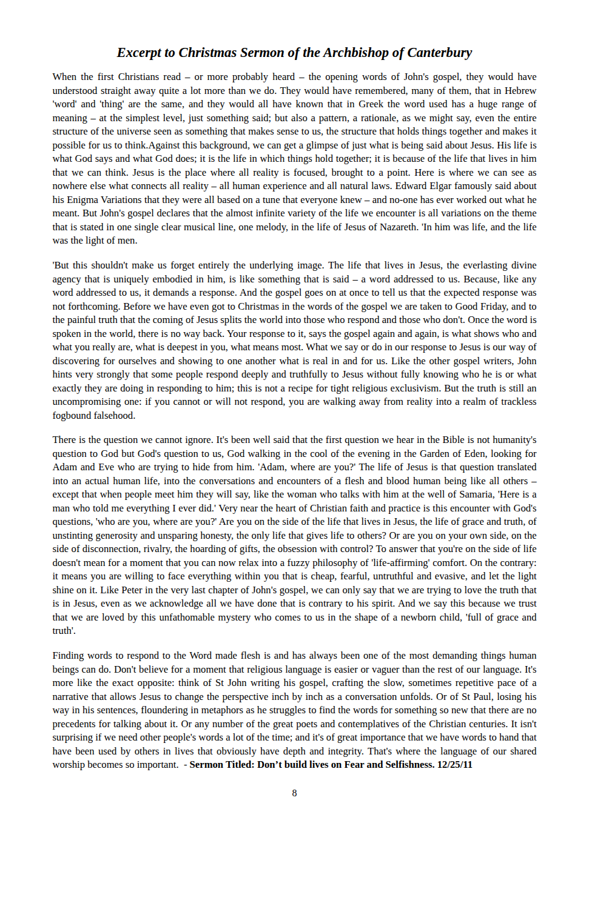Excerpt to Christmas Sermon of the Archbishop of Canterbury
When the first Christians read – or more probably heard – the opening words of John's gospel, they would have understood straight away quite a lot more than we do. They would have remembered, many of them, that in Hebrew 'word' and 'thing' are the same, and they would all have known that in Greek the word used has a huge range of meaning – at the simplest level, just something said; but also a pattern, a rationale, as we might say, even the entire structure of the universe seen as something that makes sense to us, the structure that holds things together and makes it possible for us to think.Against this background, we can get a glimpse of just what is being said about Jesus. His life is what God says and what God does; it is the life in which things hold together; it is because of the life that lives in him that we can think. Jesus is the place where all reality is focused, brought to a point. Here is where we can see as nowhere else what connects all reality – all human experience and all natural laws. Edward Elgar famously said about his Enigma Variations that they were all based on a tune that everyone knew – and no-one has ever worked out what he meant. But John's gospel declares that the almost infinite variety of the life we encounter is all variations on the theme that is stated in one single clear musical line, one melody, in the life of Jesus of Nazareth. 'In him was life, and the life was the light of men.
'But this shouldn't make us forget entirely the underlying image. The life that lives in Jesus, the everlasting divine agency that is uniquely embodied in him, is like something that is said – a word addressed to us. Because, like any word addressed to us, it demands a response. And the gospel goes on at once to tell us that the expected response was not forthcoming. Before we have even got to Christmas in the words of the gospel we are taken to Good Friday, and to the painful truth that the coming of Jesus splits the world into those who respond and those who don't. Once the word is spoken in the world, there is no way back. Your response to it, says the gospel again and again, is what shows who and what you really are, what is deepest in you, what means most. What we say or do in our response to Jesus is our way of discovering for ourselves and showing to one another what is real in and for us. Like the other gospel writers, John hints very strongly that some people respond deeply and truthfully to Jesus without fully knowing who he is or what exactly they are doing in responding to him; this is not a recipe for tight religious exclusivism. But the truth is still an uncompromising one: if you cannot or will not respond, you are walking away from reality into a realm of trackless fogbound falsehood.
There is the question we cannot ignore. It's been well said that the first question we hear in the Bible is not humanity's question to God but God's question to us, God walking in the cool of the evening in the Garden of Eden, looking for Adam and Eve who are trying to hide from him. 'Adam, where are you?' The life of Jesus is that question translated into an actual human life, into the conversations and encounters of a flesh and blood human being like all others – except that when people meet him they will say, like the woman who talks with him at the well of Samaria, 'Here is a man who told me everything I ever did.' Very near the heart of Christian faith and practice is this encounter with God's questions, 'who are you, where are you?' Are you on the side of the life that lives in Jesus, the life of grace and truth, of unstinting generosity and unsparing honesty, the only life that gives life to others? Or are you on your own side, on the side of disconnection, rivalry, the hoarding of gifts, the obsession with control? To answer that you're on the side of life doesn't mean for a moment that you can now relax into a fuzzy philosophy of 'life-affirming' comfort. On the contrary: it means you are willing to face everything within you that is cheap, fearful, untruthful and evasive, and let the light shine on it. Like Peter in the very last chapter of John's gospel, we can only say that we are trying to love the truth that is in Jesus, even as we acknowledge all we have done that is contrary to his spirit. And we say this because we trust that we are loved by this unfathomable mystery who comes to us in the shape of a newborn child, 'full of grace and truth'.
Finding words to respond to the Word made flesh is and has always been one of the most demanding things human beings can do. Don't believe for a moment that religious language is easier or vaguer than the rest of our language. It's more like the exact opposite: think of St John writing his gospel, crafting the slow, sometimes repetitive pace of a narrative that allows Jesus to change the perspective inch by inch as a conversation unfolds. Or of St Paul, losing his way in his sentences, floundering in metaphors as he struggles to find the words for something so new that there are no precedents for talking about it. Or any number of the great poets and contemplatives of the Christian centuries. It isn't surprising if we need other people's words a lot of the time; and it's of great importance that we have words to hand that have been used by others in lives that obviously have depth and integrity. That's where the language of our shared worship becomes so important. - Sermon Titled: Don’t build lives on Fear and Selfishness. 12/25/11
8